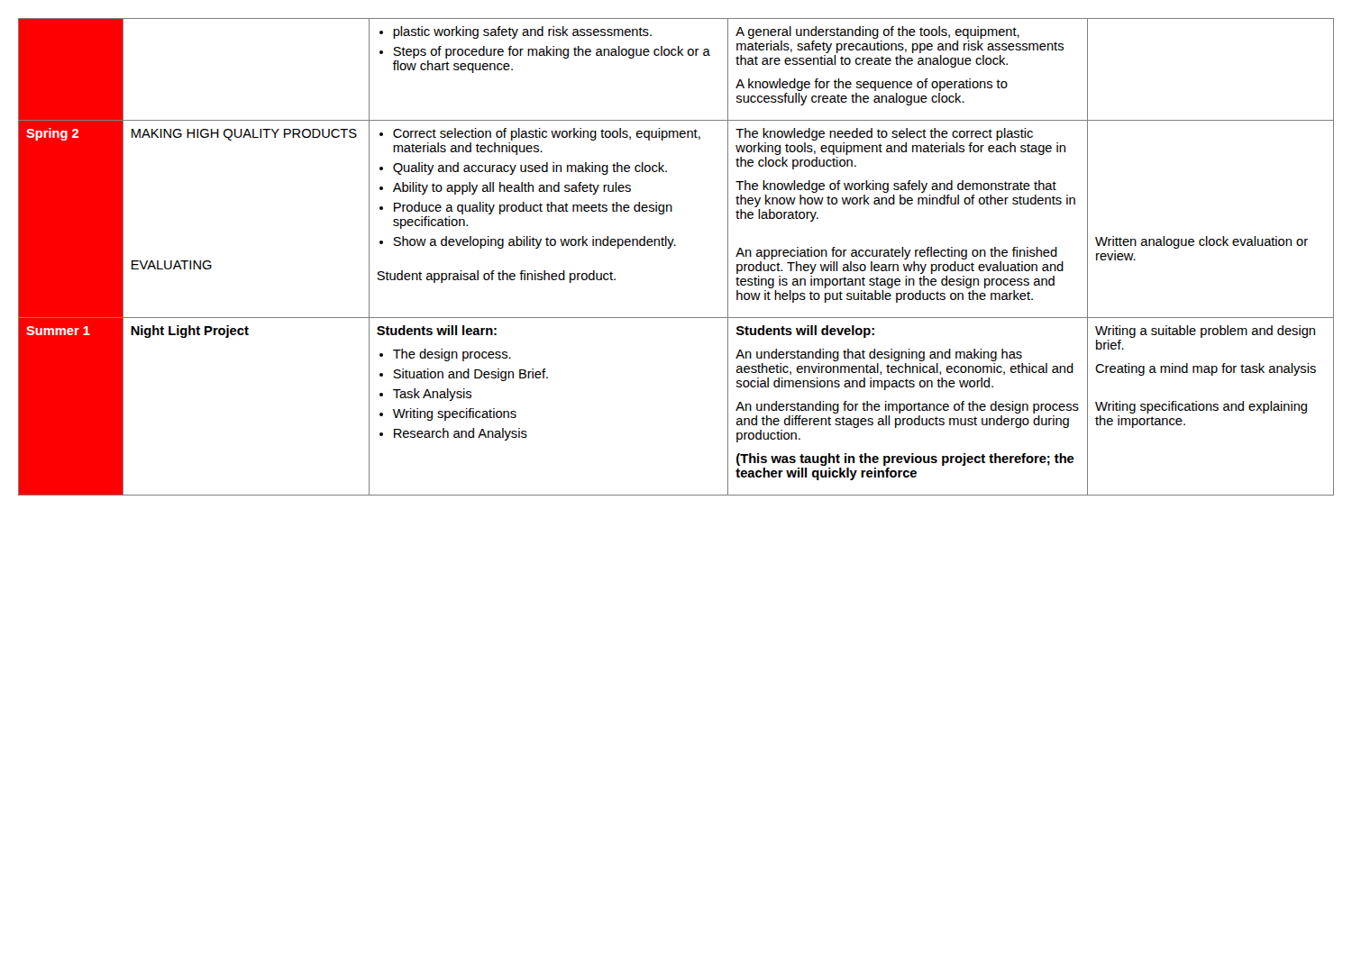| | | plastic working safety and risk assessments. Steps of procedure for making the analogue clock or a flow chart sequence. | A general understanding of the tools, equipment, materials, safety precautions, ppe and risk assessments that are essential to create the analogue clock. A knowledge for the sequence of operations to successfully create the analogue clock. | |
| Spring 2 | MAKING HIGH QUALITY PRODUCTS EVALUATING | Correct selection of plastic working tools, equipment, materials and techniques. Quality and accuracy used in making the clock. Ability to apply all health and safety rules Produce a quality product that meets the design specification. Show a developing ability to work independently. Student appraisal of the finished product. | The knowledge needed to select the correct plastic working tools, equipment and materials for each stage in the clock production. The knowledge of working safely and demonstrate that they know how to work and be mindful of other students in the laboratory. An appreciation for accurately reflecting on the finished product. They will also learn why product evaluation and testing is an important stage in the design process and how it helps to put suitable products on the market. | Written analogue clock evaluation or review. |
| Summer 1 | Night Light Project | Students will learn: The design process. Situation and Design Brief. Task Analysis Writing specifications Research and Analysis | Students will develop: An understanding that designing and making has aesthetic, environmental, technical, economic, ethical and social dimensions and impacts on the world. An understanding for the importance of the design process and the different stages all products must undergo during production. (This was taught in the previous project therefore; the teacher will quickly reinforce | Writing a suitable problem and design brief. Creating a mind map for task analysis Writing specifications and explaining the importance. |